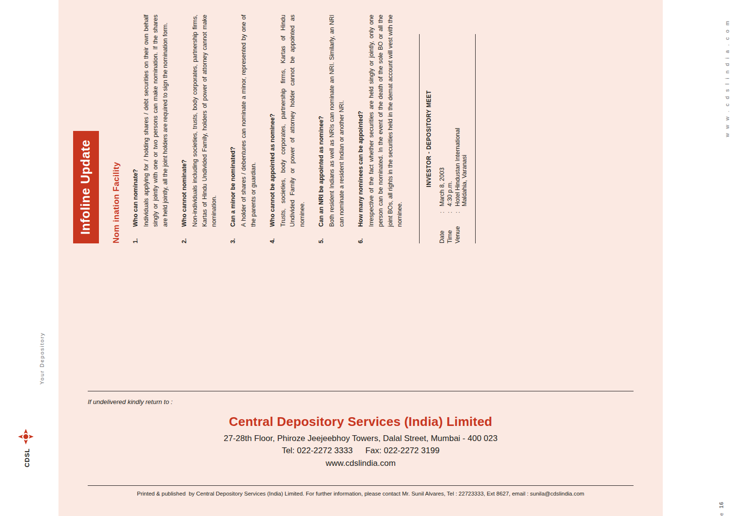Your Depository
CDSL
w w w . c d s l i n d i a . c o m
CDSL Infoline 16
Infoline Update
Nom ination Facility
Who can nominate?
Individuals applying for / holding shares / debt securities on their own behalf singly or jointly with one or two persons can make nomination. If the shares are held jointly, all the joint holders are required to sign the nomination form.
Who cannot nominate?
Non-individuals including societies, trusts, body corporates, partnership firms, Kartas of Hindu Undivided Family, holders of power of attorney cannot make nomination.
Can a minor be nominated?
A holder of shares / debentures can nominate a minor, represented by one of the parents or guardian.
Who cannot be appointed as nominee?
Trusts, societies, body corporates, partnership firms, Kartas of Hindu Undivided Family or power of attorney holder cannot be appointed as nominee.
Can an NRI be appointed as nominee?
Both resident Indians as well as NRIs can nominate an NRI. Similarly, an NRI can nominate a resident Indian or another NRI.
How many nominees can be appointed?
Irrespective of the fact whether securities are held singly or jointly, only one person can be nominated. In the event of the death of the sole BO or all the joint BOs, all rights in the securities held in the demat account will vest with the nominee.
INVESTOR - DEPOSITORY MEET
| Date | : | March 8, 2003 |
| Time | : | 4:30 p.m. |
| Venue | : | Hotel Hindustan International Maldahia, Varanasi |
If undelivered kindly return to :
Central Depository Services (India) Limited
27-28th Floor, Phiroze Jeejeebhoy Towers, Dalal Street, Mumbai - 400 023
Tel: 022-2272 3333Fax: 022-2272 3199
www.cdslindia.com
Printed & published by Central Depository Services (India) Limited. For further information, please contact Mr. Sunil Alvares, Tel : 22723333, Ext 8627, email : sunila@cdslindia.com